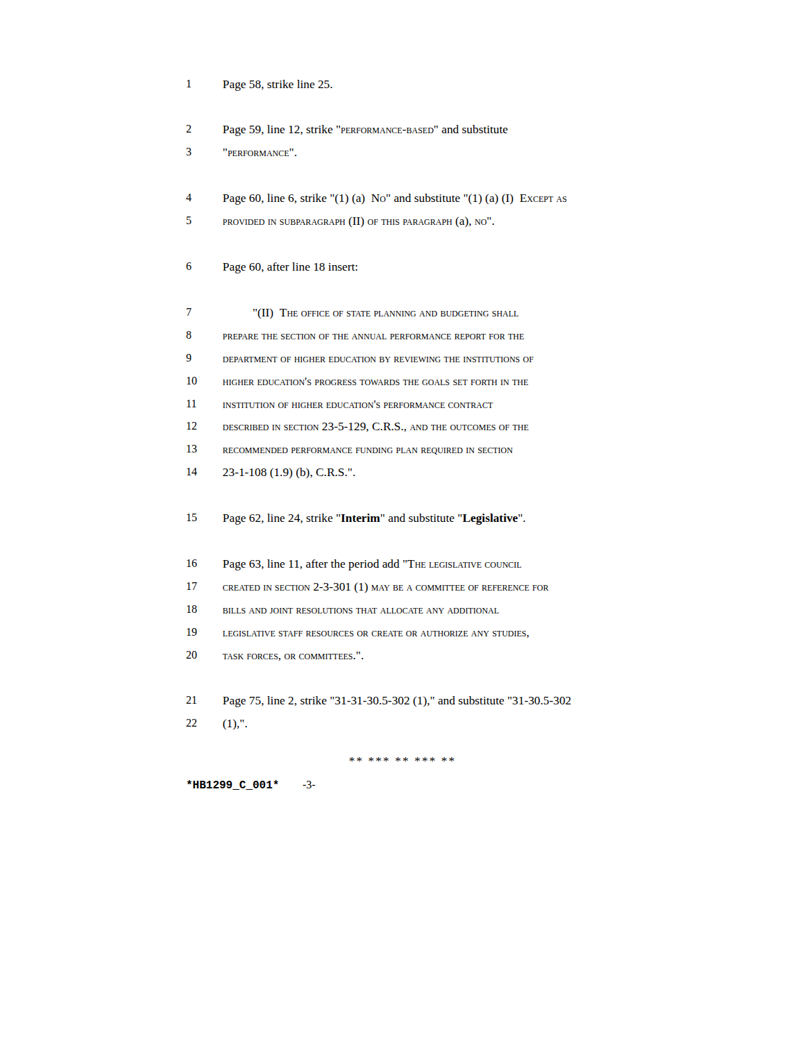| 1 | Page 58, strike line 25. |
| 2 | Page 59, line 12, strike " performance-based " and substitute |
| 3 | " performance ". |
| 4 | Page 60, line 6, strike "(1) (a) N o " and substitute "(1) (a) (I) Except as |
| 5 | provided in subparagraph (II) of this paragraph (a), no ". |
| 6 | Page 60, after line 18 insert: |
| 7 | "(II) The office of state planning and budgeting shall |
| 8 | prepare the section of the annual performance report for the |
| 9 | department of higher education by reviewing the institutions of |
| 10 | higher education's progress towards the goals set forth in the |
| 11 | institution of higher education's performance contract |
| 12 | described in section 23-5-129, C.R.S., and the outcomes of the |
| 13 | recommended performance funding plan required in section |
| 14 | 23-1-108 (1.9) (b), C.R.S.". |
| 15 | Page 62, line 24, strike " Interim " and substitute " Legislative ". |
| 16 | Page 63, line 11, after the period add " The legislative council |
| 17 | created in section 2-3-301 (1) may be a committee of reference for |
| 18 | bills and joint resolutions that allocate any additional |
| 19 | legislative staff resources or create or authorize any studies, |
| 20 | task forces, or committees. ". |
| 21 | Page 75, line 2, strike "31-31-30.5-302 (1)," and substitute "31-30.5-302 |
| 22 | (1),". |
** *** ** *** **
*HB1299_C_001*-3-